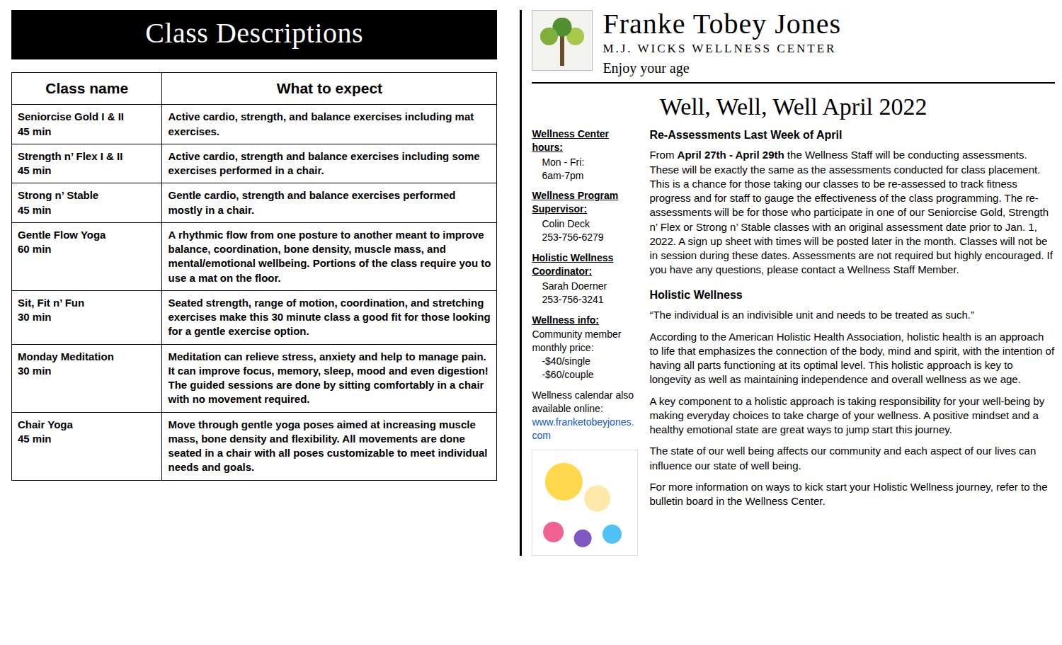Class Descriptions
| Class name | What to expect |
| --- | --- |
| Seniorcise Gold I & II 45 min | Active cardio, strength, and balance exercises including mat exercises. |
| Strength n’ Flex I & II 45 min | Active cardio, strength and balance exercises including some exercises performed in a chair. |
| Strong n’ Stable 45 min | Gentle cardio, strength and balance exercises performed mostly in a chair. |
| Gentle Flow Yoga 60 min | A rhythmic flow from one posture to another meant to improve balance, coordination, bone density, muscle mass, and mental/emotional wellbeing. Portions of the class require you to use a mat on the floor. |
| Sit, Fit n’ Fun 30 min | Seated strength, range of motion, coordination, and stretching exercises make this 30 minute class a good fit for those looking for a gentle exercise option. |
| Monday Meditation 30 min | Meditation can relieve stress, anxiety and help to manage pain. It can improve focus, memory, sleep, mood and even digestion! The guided sessions are done by sitting comfortably in a chair with no movement required. |
| Chair Yoga 45 min | Move through gentle yoga poses aimed at increasing muscle mass, bone density and flexibility. All movements are done seated in a chair with all poses customizable to meet individual needs and goals. |
Franke Tobey Jones
M.J. WICKS WELLNESS CENTER
Enjoy your age
Well, Well, Well April 2022
Wellness Center hours:
Mon - Fri: 6am-7pm
Wellness Program Supervisor:
Colin Deck 253-756-6279
Holistic Wellness Coordinator:
Sarah Doerner 253-756-3241
Wellness info:
Community member monthly price:
-$40/single -$60/couple
Wellness calendar also available online:
www.franketobeyjones.com
Re-Assessments Last Week of April
From April 27th - April 29th the Wellness Staff will be conducting assessments. These will be exactly the same as the assessments conducted for class placement. This is a chance for those taking our classes to be re-assessed to track fitness progress and for staff to gauge the effectiveness of the class programming. The re-assessments will be for those who participate in one of our Seniorcise Gold, Strength n’ Flex or Strong n’ Stable classes with an original assessment date prior to Jan. 1, 2022. A sign up sheet with times will be posted later in the month. Classes will not be in session during these dates. Assessments are not required but highly encouraged. If you have any questions, please contact a Wellness Staff Member.
Holistic Wellness
“The individual is an indivisible unit and needs to be treated as such.”
According to the American Holistic Health Association, holistic health is an approach to life that emphasizes the connection of the body, mind and spirit, with the intention of having all parts functioning at its optimal level. This holistic approach is key to longevity as well as maintaining independence and overall wellness as we age.
A key component to a holistic approach is taking responsibility for your well-being by making everyday choices to take charge of your wellness. A positive mindset and a healthy emotional state are great ways to jump start this journey.
The state of our well being affects our community and each aspect of our lives can influence our state of well being.
For more information on ways to kick start your Holistic Wellness journey, refer to the bulletin board in the Wellness Center.